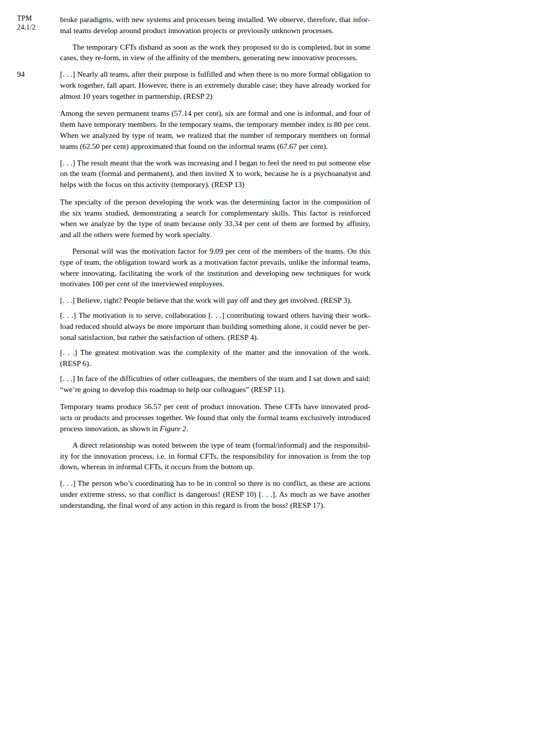TPM 24,1/2
broke paradigms, with new systems and processes being installed. We observe, therefore, that informal teams develop around product innovation projects or previously unknown processes.
The temporary CFTs disband as soon as the work they proposed to do is completed, but in some cases, they re-form, in view of the affinity of the members, generating new innovative processes.
94
[. . .] Nearly all teams, after their purpose is fulfilled and when there is no more formal obligation to work together, fall apart. However, there is an extremely durable case; they have already worked for almost 10 years together in partnership. (RESP 2)
Among the seven permanent teams (57.14 per cent), six are formal and one is informal, and four of them have temporary members. In the temporary teams, the temporary member index is 80 per cent. When we analyzed by type of team, we realized that the number of temporary members on formal teams (62.50 per cent) approximated that found on the informal teams (67.67 per cent).
[. . .] The result meant that the work was increasing and I began to feel the need to put someone else on the team (formal and permanent), and then invited X to work, because he is a psychoanalyst and helps with the focus on this activity (temporary). (RESP 13)
The specialty of the person developing the work was the determining factor in the composition of the six teams studied, demonstrating a search for complementary skills. This factor is reinforced when we analyze by the type of team because only 33.34 per cent of them are formed by affinity, and all the others were formed by work specialty.
Personal will was the motivation factor for 9.09 per cent of the members of the teams. On this type of team, the obligation toward work as a motivation factor prevails, unlike the informal teams, where innovating, facilitating the work of the institution and developing new techniques for work motivates 100 per cent of the interviewed employees.
[. . .] Believe, right? People believe that the work will pay off and they get involved. (RESP 3).
[. . .] The motivation is to serve, collaboration [. . .] contributing toward others having their workload reduced should always be more important than building something alone, it could never be personal satisfaction, but rather the satisfaction of others. (RESP 4).
[. . .] The greatest motivation was the complexity of the matter and the innovation of the work. (RESP 6).
[. . .] In face of the difficulties of other colleagues, the members of the team and I sat down and said: “we’re going to develop this roadmap to help our colleagues” (RESP 11).
Temporary teams produce 56.57 per cent of product innovation. These CFTs have innovated products or products and processes together. We found that only the formal teams exclusively introduced process innovation, as shown in Figure 2.
A direct relationship was noted between the type of team (formal/informal) and the responsibility for the innovation process, i.e. in formal CFTs, the responsibility for innovation is from the top down, whereas in informal CFTs, it occurs from the bottom up.
[. . .] The person who’s coordinating has to be in control so there is no conflict, as these are actions under extreme stress, so that conflict is dangerous! (RESP 10) [. . .]. As much as we have another understanding, the final word of any action in this regard is from the boss! (RESP 17).